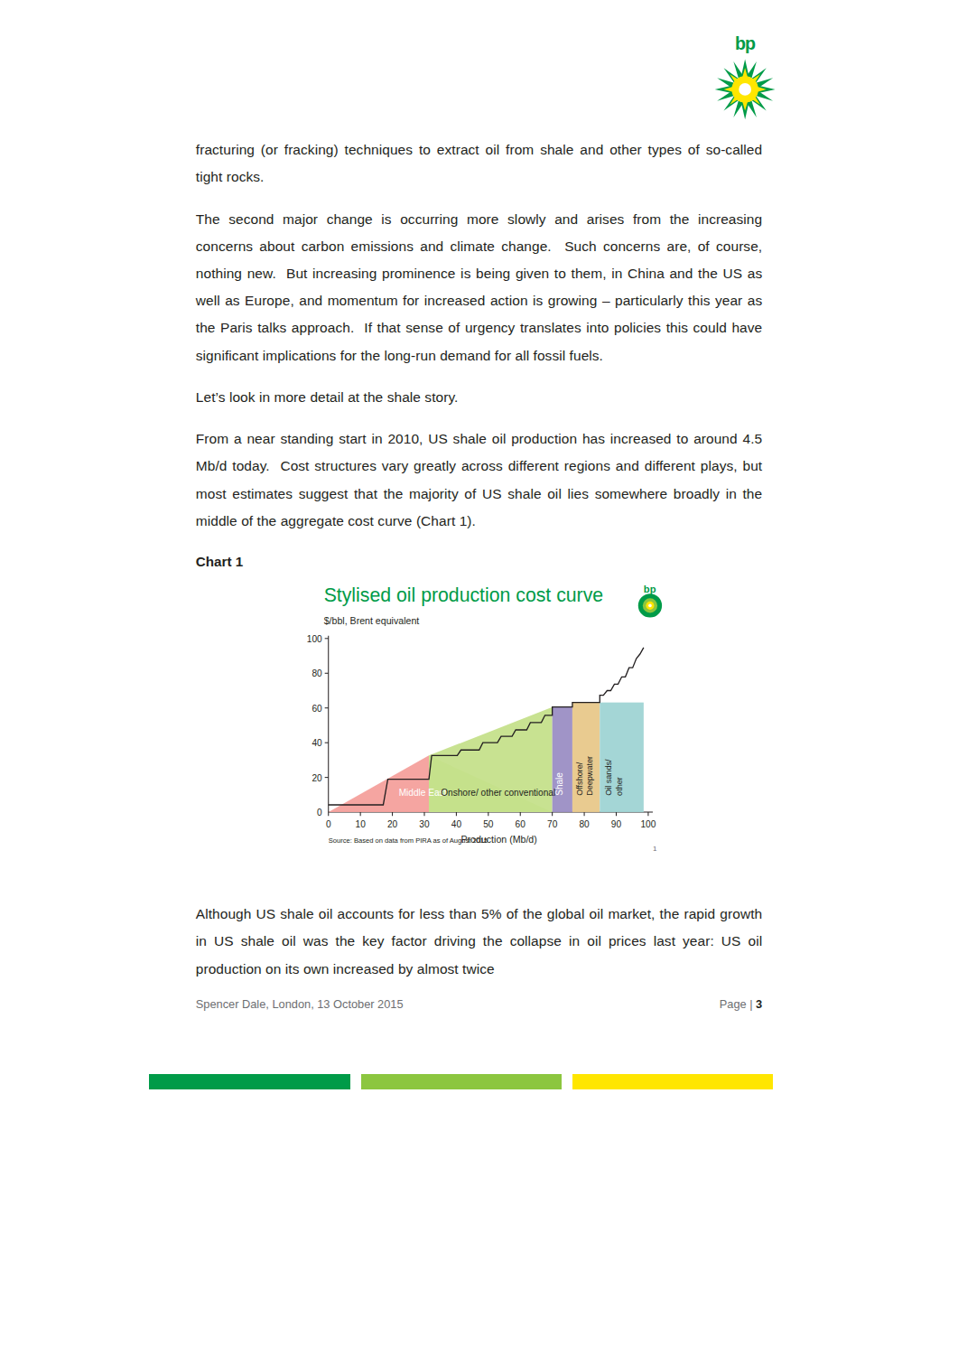bp
fracturing (or fracking) techniques to extract oil from shale and other types of so-called tight rocks.
The second major change is occurring more slowly and arises from the increasing concerns about carbon emissions and climate change. Such concerns are, of course, nothing new. But increasing prominence is being given to them, in China and the US as well as Europe, and momentum for increased action is growing – particularly this year as the Paris talks approach. If that sense of urgency translates into policies this could have significant implications for the long-run demand for all fossil fuels.
Let’s look in more detail at the shale story.
From a near standing start in 2010, US shale oil production has increased to around 4.5 Mb/d today. Cost structures vary greatly across different regions and different plays, but most estimates suggest that the majority of US shale oil lies somewhere broadly in the middle of the aggregate cost curve (Chart 1).
Chart 1
Stylised oil production cost curve bp $/bbl, Brent equivalent 100 80 60 40 20 0 0 10 20 30 40 50 60 70 80 90 100 Middle East Onshore/ other conventional Shale Offshore/ Deepwater Oil sands/ other Production (Mb/d) Source: Based on data from PIRA as of August 2015 1
Although US shale oil accounts for less than 5% of the global oil market, the rapid growth in US shale oil was the key factor driving the collapse in oil prices last year: US oil production on its own increased by almost twice
Spencer Dale, London, 13 October 2015 Page | 3